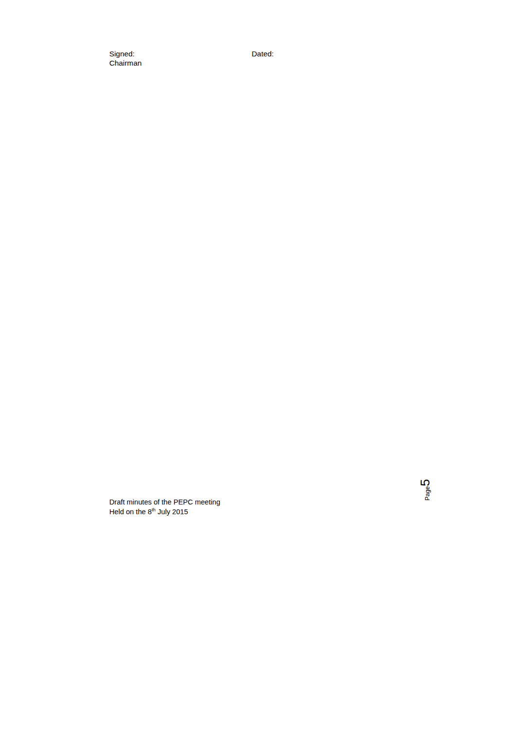Signed:
Dated:
Chairman
Page 5
Draft minutes of the PEPC meeting
Held on the 8th July 2015